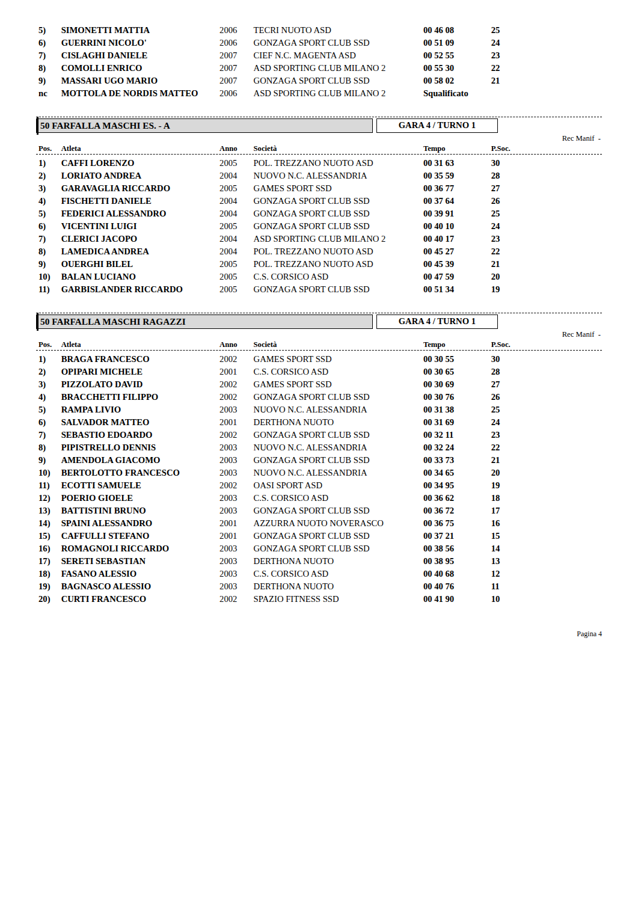| 5) | SIMONETTI MATTIA | 2006 | TECRI NUOTO ASD | 00 46 08 | 25 | |
| 6) | GUERRINI NICOLO' | 2006 | GONZAGA SPORT CLUB SSD | 00 51 09 | 24 | |
| 7) | CISLAGHI DANIELE | 2007 | CIEF N.C. MAGENTA ASD | 00 52 55 | 23 | |
| 8) | COMOLLI ENRICO | 2007 | ASD SPORTING CLUB MILANO 2 | 00 55 30 | 22 | |
| 9) | MASSARI UGO MARIO | 2007 | GONZAGA SPORT CLUB SSD | 00 58 02 | 21 | |
| nc | MOTTOLA DE NORDIS MATTEO | 2006 | ASD SPORTING CLUB MILANO 2 | Squalificato | | |
50 FARFALLA MASCHI ES. - A
GARA 4 / TURNO 1
Rec Manif -
| Pos. | Atleta | Anno | Società | Tempo | P.Soc. | |
| 1) | CAFFI LORENZO | 2005 | POL. TREZZANO NUOTO ASD | 00 31 63 | 30 | |
| 2) | LORIATO ANDREA | 2004 | NUOVO N.C. ALESSANDRIA | 00 35 59 | 28 | |
| 3) | GARAVAGLIA RICCARDO | 2005 | GAMES SPORT SSD | 00 36 77 | 27 | |
| 4) | FISCHETTI DANIELE | 2004 | GONZAGA SPORT CLUB SSD | 00 37 64 | 26 | |
| 5) | FEDERICI ALESSANDRO | 2004 | GONZAGA SPORT CLUB SSD | 00 39 91 | 25 | |
| 6) | VICENTINI LUIGI | 2005 | GONZAGA SPORT CLUB SSD | 00 40 10 | 24 | |
| 7) | CLERICI JACOPO | 2004 | ASD SPORTING CLUB MILANO 2 | 00 40 17 | 23 | |
| 8) | LAMEDICA ANDREA | 2004 | POL. TREZZANO NUOTO ASD | 00 45 27 | 22 | |
| 9) | OUERGHI BILEL | 2005 | POL. TREZZANO NUOTO ASD | 00 45 39 | 21 | |
| 10) | BALAN LUCIANO | 2005 | C.S. CORSICO ASD | 00 47 59 | 20 | |
| 11) | GARBISLANDER RICCARDO | 2005 | GONZAGA SPORT CLUB SSD | 00 51 34 | 19 | |
50 FARFALLA MASCHI RAGAZZI
GARA 4 / TURNO 1
Rec Manif -
| Pos. | Atleta | Anno | Società | Tempo | P.Soc. | |
| 1) | BRAGA FRANCESCO | 2002 | GAMES SPORT SSD | 00 30 55 | 30 | |
| 2) | OPIPARI MICHELE | 2001 | C.S. CORSICO ASD | 00 30 65 | 28 | |
| 3) | PIZZOLATO DAVID | 2002 | GAMES SPORT SSD | 00 30 69 | 27 | |
| 4) | BRACCHETTI FILIPPO | 2002 | GONZAGA SPORT CLUB SSD | 00 30 76 | 26 | |
| 5) | RAMPA LIVIO | 2003 | NUOVO N.C. ALESSANDRIA | 00 31 38 | 25 | |
| 6) | SALVADOR MATTEO | 2001 | DERTHONA NUOTO | 00 31 69 | 24 | |
| 7) | SEBASTIO EDOARDO | 2002 | GONZAGA SPORT CLUB SSD | 00 32 11 | 23 | |
| 8) | PIPISTRELLO DENNIS | 2003 | NUOVO N.C. ALESSANDRIA | 00 32 24 | 22 | |
| 9) | AMENDOLA GIACOMO | 2003 | GONZAGA SPORT CLUB SSD | 00 33 73 | 21 | |
| 10) | BERTOLOTTO FRANCESCO | 2003 | NUOVO N.C. ALESSANDRIA | 00 34 65 | 20 | |
| 11) | ECOTTI SAMUELE | 2002 | OASI SPORT ASD | 00 34 95 | 19 | |
| 12) | POERIO GIOELE | 2003 | C.S. CORSICO ASD | 00 36 62 | 18 | |
| 13) | BATTISTINI BRUNO | 2003 | GONZAGA SPORT CLUB SSD | 00 36 72 | 17 | |
| 14) | SPAINI ALESSANDRO | 2001 | AZZURRA NUOTO NOVERASCO | 00 36 75 | 16 | |
| 15) | CAFFULLI STEFANO | 2001 | GONZAGA SPORT CLUB SSD | 00 37 21 | 15 | |
| 16) | ROMAGNOLI RICCARDO | 2003 | GONZAGA SPORT CLUB SSD | 00 38 56 | 14 | |
| 17) | SERETI SEBASTIAN | 2003 | DERTHONA NUOTO | 00 38 95 | 13 | |
| 18) | FASANO ALESSIO | 2003 | C.S. CORSICO ASD | 00 40 68 | 12 | |
| 19) | BAGNASCO ALESSIO | 2003 | DERTHONA NUOTO | 00 40 76 | 11 | |
| 20) | CURTI FRANCESCO | 2002 | SPAZIO FITNESS SSD | 00 41 90 | 10 | |
Pagina 4